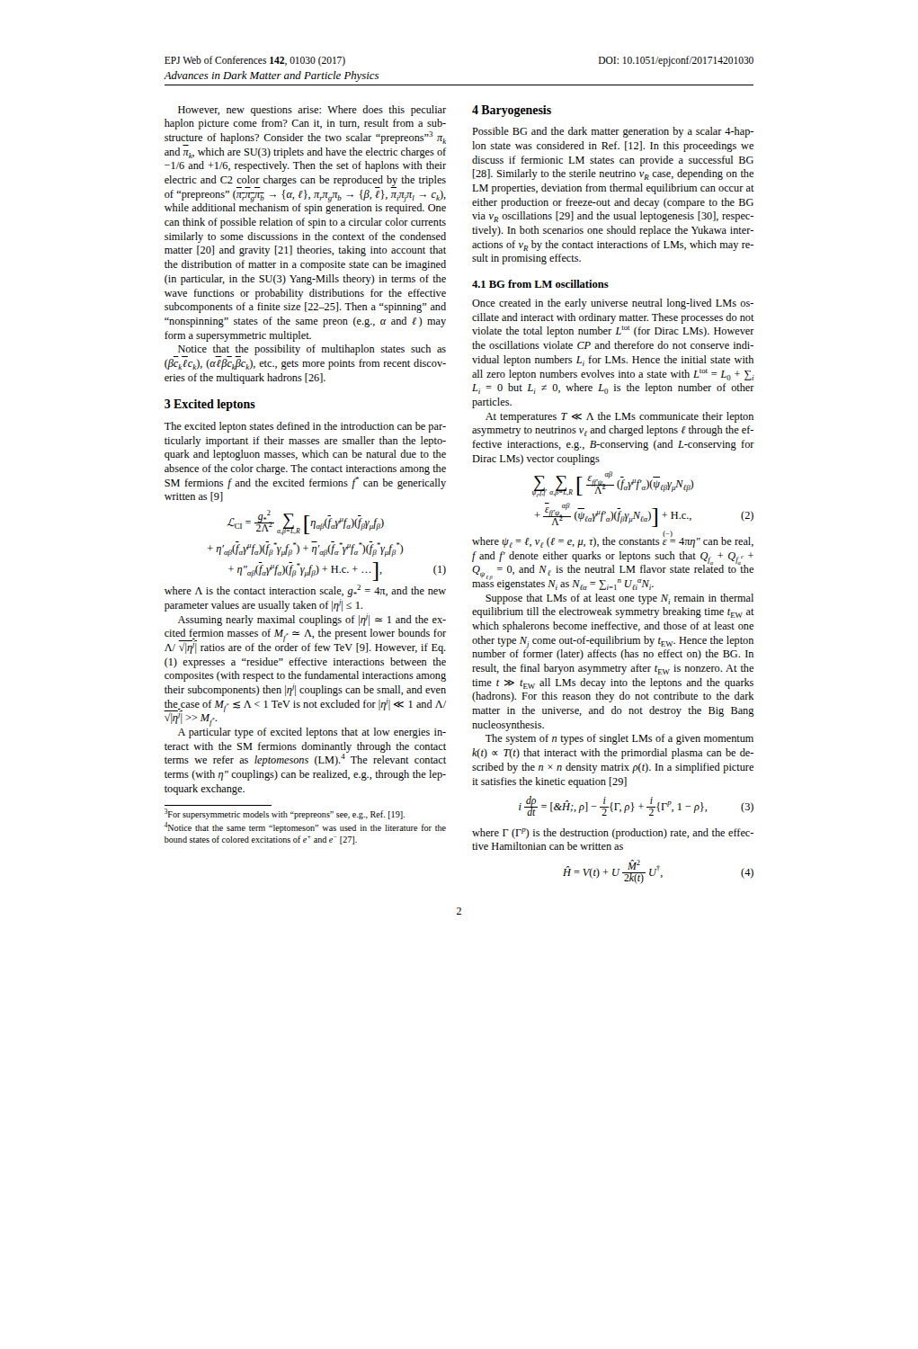EPJ Web of Conferences 142, 01030 (2017)
DOI: 10.1051/epjconf/201714201030
Advances in Dark Matter and Particle Physics
However, new questions arise: Where does this peculiar haplon picture come from? Can it, in turn, result from a substructure of haplons? Consider the two scalar “prepreons”3 πk and πk, which are SU(3) triplets and have the electric charges of −1/6 and +1/6, respectively. Then the set of haplons with their electric and C2 color charges can be reproduced by the triples of “prepreons” (πrπgπb → {α, ℓ}, πrπgπb → {β, ℓ}, πiπjπl → ck), while additional mechanism of spin generation is required. One can think of possible relation of spin to a circular color currents similarly to some discussions in the context of the condensed matter [20] and gravity [21] theories, taking into account that the distribution of matter in a composite state can be imagined (in particular, in the SU(3) Yang-Mills theory) in terms of the wave functions or probability distributions for the effective subcomponents of a finite size [22–25]. Then a “spinning” and “nonspinning” states of the same preon (e.g., α and ℓ) may form a supersymmetric multiplet.
Notice that the possibility of multihaplon states such as (βckℓck), (αℓβckβck), etc., gets more points from recent discoveries of the multiquark hadrons [26].
3 Excited leptons
The excited lepton states defined in the introduction can be particularly important if their masses are smaller than the leptoquark and leptogluon masses, which can be natural due to the absence of the color charge. The contact interactions among the SM fermions f and the excited fermions f* can be generically written as [9]
ℒCI = g*22Λ2 ∑α,β=L,R [ηαβ(fαγμfα)(fβγμfβ)
+ η′αβ(fαγμfα)(fβ*γμfβ*) + η′αβ(fα*γμfα*)(fβ*γμfβ*)
+ η″αβ(fαγμfα)(fβ*γμfβ) + H.c. + …], (1)
where Λ is the contact interaction scale, g*2 = 4π, and the new parameter values are usually taken of |ηj| ≤ 1.
Assuming nearly maximal couplings of |ηj| ≃ 1 and the excited fermion masses of Mf* ≃ Λ, the present lower bounds for Λ/ √|ηj| ratios are of the order of few TeV [9]. However, if Eq. (1) expresses a “residue” effective interactions between the composites (with respect to the fundamental interactions among their subcomponents) then |ηj| couplings can be small, and even the case of Mf* ≲ Λ < 1 TeV is not excluded for |ηj| ≪ 1 and Λ/ √|ηj| >> Mf*.
A particular type of excited leptons that at low energies interact with the SM fermions dominantly through the contact terms we refer as leptomesons (LM).4 The relevant contact terms (with η″ couplings) can be realized, e.g., through the leptoquark exchange.
3For supersymmetric models with “prepreons” see, e.g., Ref. [19].
4Notice that the same term “leptomeson” was used in the literature for the bound states of colored excitations of e+ and e− [27].
4 Baryogenesis
Possible BG and the dark matter generation by a scalar 4-haplon state was considered in Ref. [12]. In this proceedings we discuss if fermionic LM states can provide a successful BG [28]. Similarly to the sterile neutrino νR case, depending on the LM properties, deviation from thermal equilibrium can occur at either production or freeze-out and decay (compare to the BG via νR oscillations [29] and the usual leptogenesis [30], respectively). In both scenarios one should replace the Yukawa interactions of νR by the contact interactions of LMs, which may result in promising effects.
4.1 BG from LM oscillations
Once created in the early universe neutral long-lived LMs oscillate and interact with ordinary matter. These processes do not violate the total lepton number Ltot (for Dirac LMs). However the oscillations violate CP and therefore do not conserve individual lepton numbers Li for LMs. Hence the initial state with all zero lepton numbers evolves into a state with Ltot = L0 + ∑i Li = 0 but Li ≠ 0, where L0 is the lepton number of other particles.
At temperatures T ≪ Λ the LMs communicate their lepton asymmetry to neutrinos νℓ and charged leptons ℓ through the effective interactions, e.g., B-conserving (and L-conserving for Dirac LMs) vector couplings
∑ψℓ,f,f′ ∑α,β=L,R [ εff′ψℓαβ Λ2 (fαγμf′α)(ψℓβγμNℓβ)
+ εff′ψℓαβ Λ2 (ψℓαγμf′α)(fβγμNℓα)] + H.c., (2)
where ψℓ = ℓ, νℓ (ℓ = e, μ, τ), the constants (−) ε = 4πη″ can be real, f and f′ denote either quarks or leptons such that Qfα + Qfαc + Qψℓβ = 0, and Nℓ is the neutral LM flavor state related to the mass eigenstates Ni as Nℓα = ∑i=1n UℓiαNi.
Suppose that LMs of at least one type Ni remain in thermal equilibrium till the electroweak symmetry breaking time tEW at which sphalerons become ineffective, and those of at least one other type Nj come out-of-equilibrium by tEW. Hence the lepton number of former (later) affects (has no effect on) the BG. In result, the final baryon asymmetry after tEW is nonzero. At the time t ≫ tEW all LMs decay into the leptons and the quarks (hadrons). For this reason they do not contribute to the dark matter in the universe, and do not destroy the Big Bang nucleosynthesis.
The system of n types of singlet LMs of a given momentum k(t) ∝ T(t) that interact with the primordial plasma can be described by the n × n density matrix ρ(t). In a simplified picture it satisfies the kinetic equation [29]
i dρ dt = [&Ĥ;, ρ] − i 2{Γ, ρ} + i 2{Γp, 1 − ρ}, (3)
where Γ (Γp) is the destruction (production) rate, and the effective Hamiltonian can be written as
Ĥ = V(t) + U M̂22k(t) U†, (4)
2